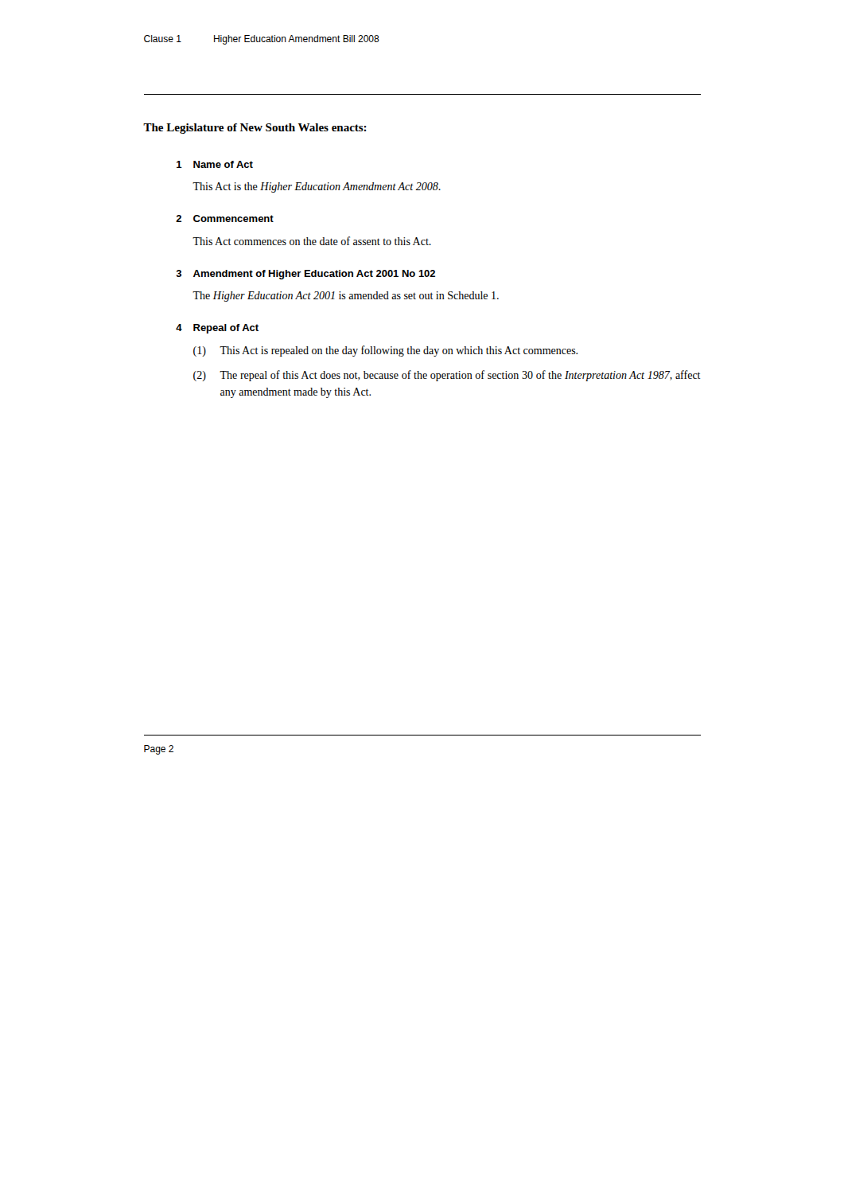Clause 1 Higher Education Amendment Bill 2008
The Legislature of New South Wales enacts:
1 Name of Act
This Act is the Higher Education Amendment Act 2008.
2 Commencement
This Act commences on the date of assent to this Act.
3 Amendment of Higher Education Act 2001 No 102
The Higher Education Act 2001 is amended as set out in Schedule 1.
4 Repeal of Act
(1) This Act is repealed on the day following the day on which this Act commences.
(2) The repeal of this Act does not, because of the operation of section 30 of the Interpretation Act 1987, affect any amendment made by this Act.
Page 2